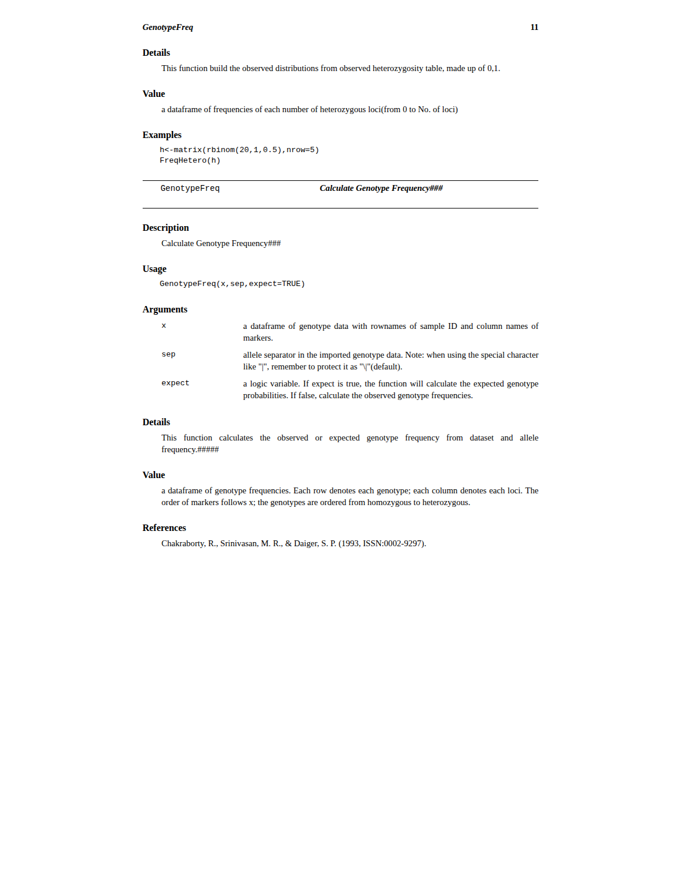GenotypeFreq 11
Details
This function build the observed distributions from observed heterozygosity table, made up of 0,1.
Value
a dataframe of frequencies of each number of heterozygous loci(from 0 to No. of loci)
Examples
h<-matrix(rbinom(20,1,0.5),nrow=5)
FreqHetero(h)
GenotypeFreq Calculate Genotype Frequency###
Description
Calculate Genotype Frequency###
Usage
GenotypeFreq(x,sep,expect=TRUE)
Arguments
x
a dataframe of genotype data with rownames of sample ID and column names of markers.
sep
allele separator in the imported genotype data. Note: when using the special character like "|", remember to protect it as "\|"(default).
expect
a logic variable. If expect is true, the function will calculate the expected genotype probabilities. If false, calculate the observed genotype frequencies.
Details
This function calculates the observed or expected genotype frequency from dataset and allele frequency.#####
Value
a dataframe of genotype frequencies. Each row denotes each genotype; each column denotes each loci. The order of markers follows x; the genotypes are ordered from homozygous to heterozygous.
References
Chakraborty, R., Srinivasan, M. R., & Daiger, S. P. (1993, ISSN:0002-9297).